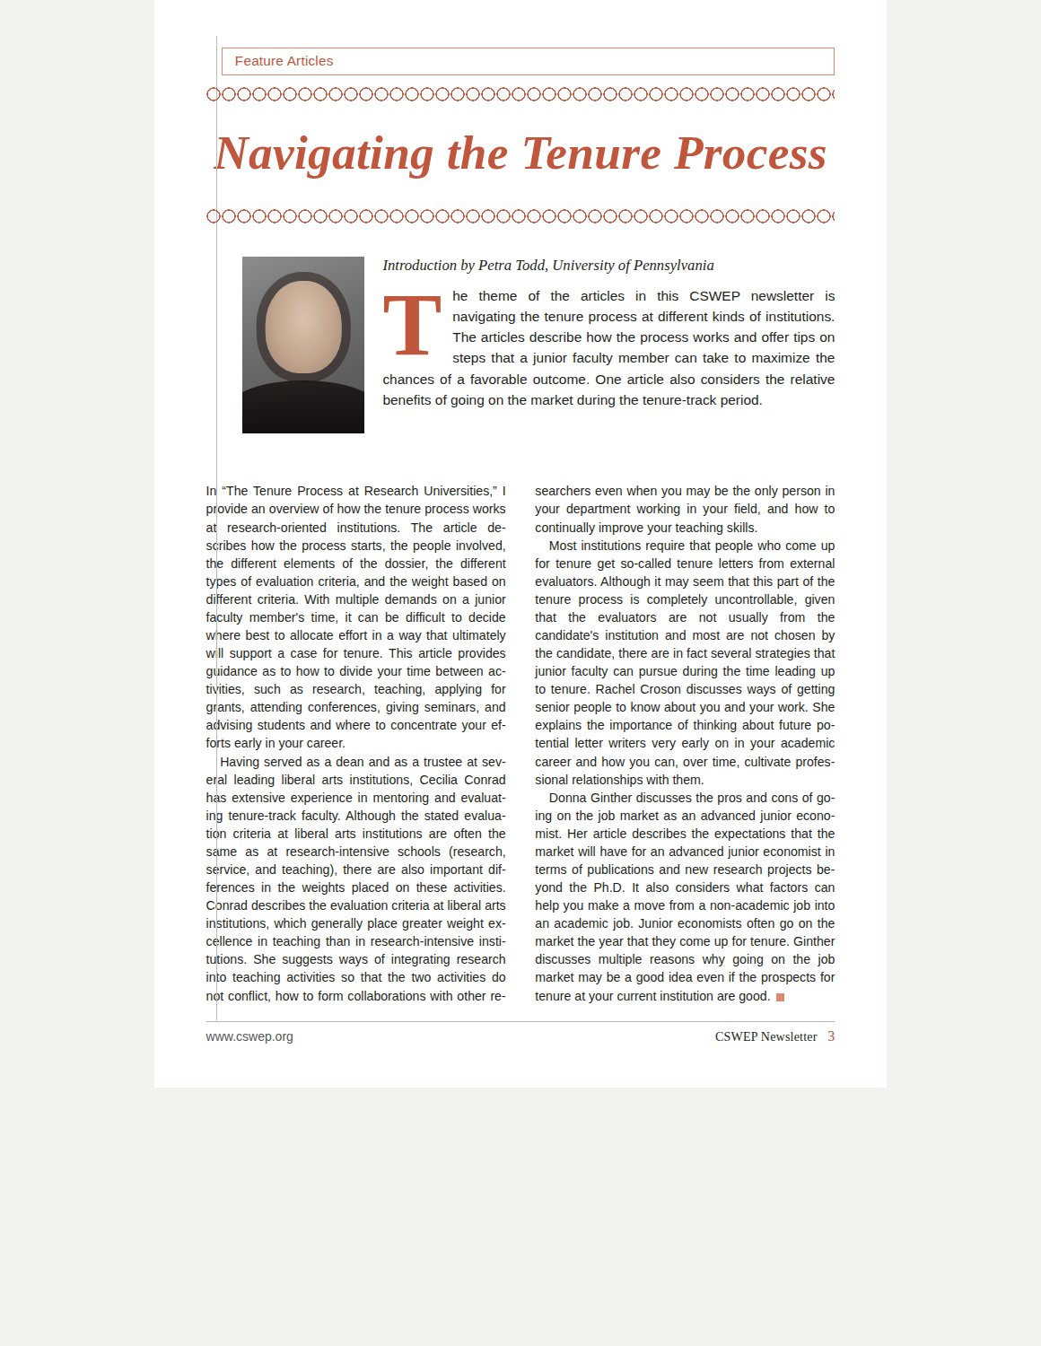Feature Articles
Navigating the Tenure Process
Introduction by Petra Todd, University of Pennsylvania
The theme of the articles in this CSWEP newsletter is navigating the tenure process at different kinds of institutions. The articles describe how the process works and offer tips on steps that a junior faculty member can take to maximize the chances of a favorable outcome. One article also considers the relative benefits of going on the market during the tenure-track period.
In “The Tenure Process at Research Universities,” I provide an overview of how the tenure process works at research-oriented institutions. The article describes how the process starts, the people involved, the different elements of the dossier, the different types of evaluation criteria, and the weight based on different criteria. With multiple demands on a junior faculty member's time, it can be difficult to decide where best to allocate effort in a way that ultimately will support a case for tenure. This article provides guidance as to how to divide your time between activities, such as research, teaching, applying for grants, attending conferences, giving seminars, and advising students and where to concentrate your efforts early in your career.
Having served as a dean and as a trustee at several leading liberal arts institutions, Cecilia Conrad has extensive experience in mentoring and evaluating tenure-track faculty. Although the stated evaluation criteria at liberal arts institutions are often the same as at research-intensive schools (research, service, and teaching), there are also important differences in the weights placed on these activities. Conrad describes the evaluation criteria at liberal arts institutions, which generally place greater weight excellence in teaching than in research-intensive institutions. She suggests ways of integrating research into teaching activities so that the two activities do not conflict, how to form collaborations with other researchers even when you may be the only person in your department working in your field, and how to continually improve your teaching skills.
Most institutions require that people who come up for tenure get so-called tenure letters from external evaluators. Although it may seem that this part of the tenure process is completely uncontrollable, given that the evaluators are not usually from the candidate's institution and most are not chosen by the candidate, there are in fact several strategies that junior faculty can pursue during the time leading up to tenure. Rachel Croson discusses ways of getting senior people to know about you and your work. She explains the importance of thinking about future potential letter writers very early on in your academic career and how you can, over time, cultivate professional relationships with them.
Donna Ginther discusses the pros and cons of going on the job market as an advanced junior economist. Her article describes the expectations that the market will have for an advanced junior economist in terms of publications and new research projects beyond the Ph.D. It also considers what factors can help you make a move from a non-academic job into an academic job. Junior economists often go on the market the year that they come up for tenure. Ginther discusses multiple reasons why going on the job market may be a good idea even if the prospects for tenure at your current institution are good.
www.cswep.org CSWEP Newsletter 3